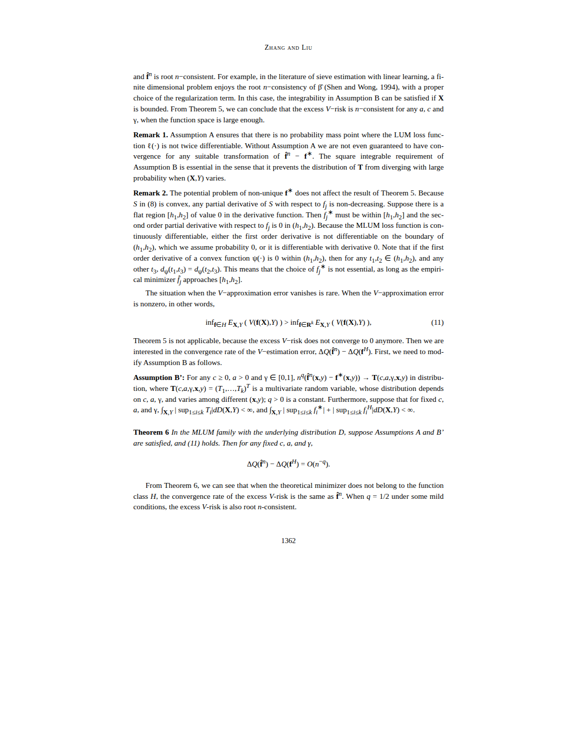Zhang and Liu
and f̂n is root n−consistent. For example, in the literature of sieve estimation with linear learning, a finite dimensional problem enjoys the root n−consistency of β̂ (Shen and Wong, 1994), with a proper choice of the regularization term. In this case, the integrability in Assumption B can be satisfied if X is bounded. From Theorem 5, we can conclude that the excess V−risk is n−consistent for any a, c and γ, when the function space is large enough.
Remark 1. Assumption A ensures that there is no probability mass point where the LUM loss function ℓ(·) is not twice differentiable. Without Assumption A we are not even guaranteed to have convergence for any suitable transformation of f̂n − f∗. The square integrable requirement of Assumption B is essential in the sense that it prevents the distribution of T from diverging with large probability when (X,Y) varies.
Remark 2. The potential problem of non-unique f∗ does not affect the result of Theorem 5. Because S in (8) is convex, any partial derivative of S with respect to fj is non-decreasing. Suppose there is a flat region [h1,h2] of value 0 in the derivative function. Then fj∗ must be within [h1,h2] and the second order partial derivative with respect to fj is 0 in (h1,h2). Because the MLUM loss function is continuously differentiable, either the first order derivative is not differentiable on the boundary of (h1,h2), which we assume probability 0, or it is differentiable with derivative 0. Note that if the first order derivative of a convex function ψ(·) is 0 within (h1,h2), then for any t1,t2 ∈ (h1,h2), and any other t3, dψ(t1,t3) = dψ(t2,t3). This means that the choice of fj∗ is not essential, as long as the empirical minimizer f̂j approaches [h1,h2].
The situation when the V−approximation error vanishes is rare. When the V−approximation error is nonzero, in other words,
inff∈H EX,Y ( V(f(X),Y) ) > inff∈Rk EX,Y ( V(f(X),Y) ), (11)
Theorem 5 is not applicable, because the excess V−risk does not converge to 0 anymore. Then we are interested in the convergence rate of the V−estimation error, ΔQ(f̂n) − ΔQ(fH). First, we need to modify Assumption B as follows.
Assumption B’: For any c ≥ 0, a > 0 and γ ∈ [0,1], nq(f̂n(x,y) − f∗(x,y)) → T(c,a,γ,x,y) in distribution, where T(c,a,γ,x,y) = (T1,…,Tk)T is a multivariate random variable, whose distribution depends on c, a, γ, and varies among different (x,y); q > 0 is a constant. Furthermore, suppose that for fixed c, a, and γ, ∫X,Y | sup1≤i≤k Ti|dD(X,Y) < ∞, and ∫X,Y | sup1≤i≤k fi∗| + | sup1≤i≤k fiH|dD(X,Y) < ∞.
Theorem 6 In the MLUM family with the underlying distribution D, suppose Assumptions A and B’ are satisfied, and (11) holds. Then for any fixed c, a, and γ,
ΔQ(f̂n) − ΔQ(fH) = O(n−q).
From Theorem 6, we can see that when the theoretical minimizer does not belong to the function class H, the convergence rate of the excess V-risk is the same as f̂n. When q = 1/2 under some mild conditions, the excess V-risk is also root n-consistent.
1362